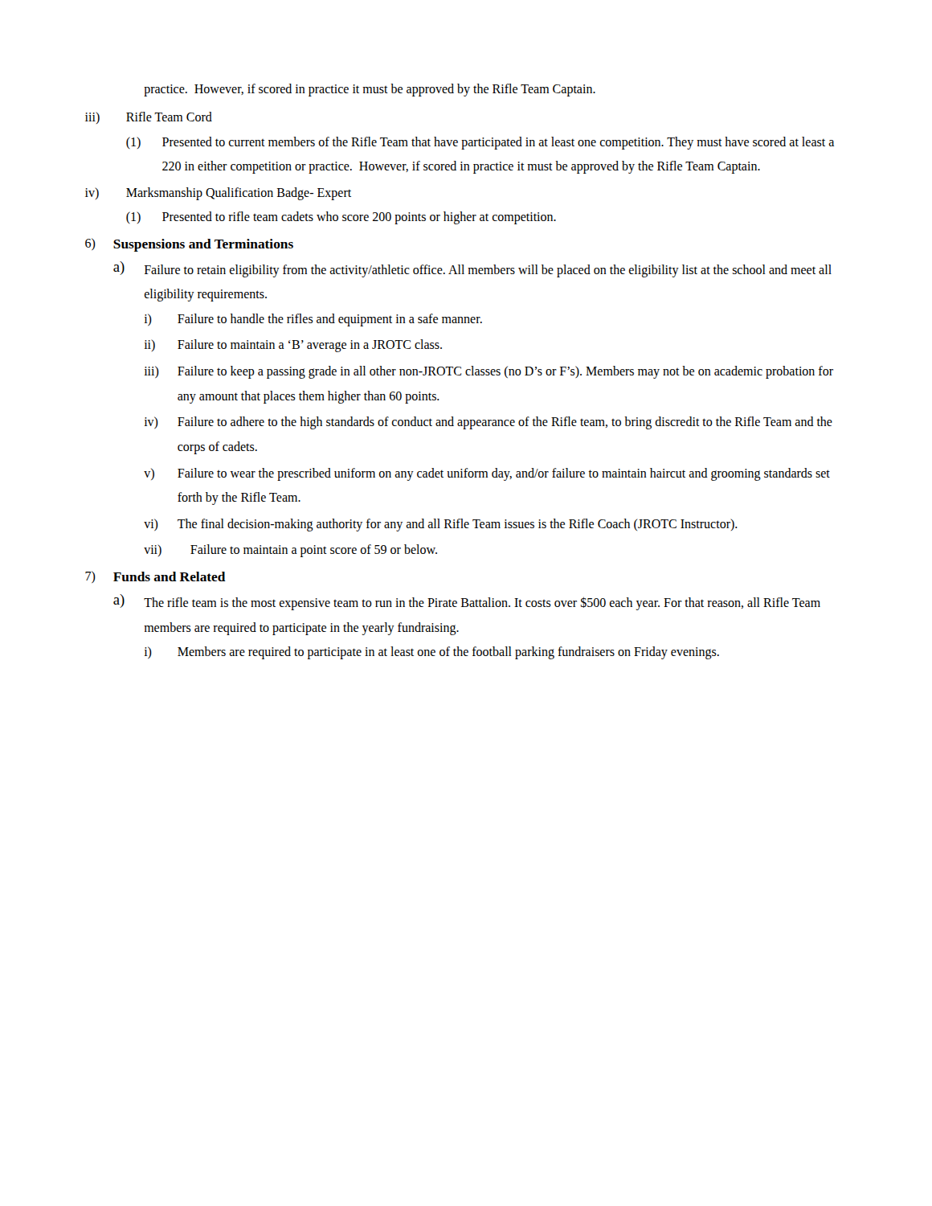practice. However, if scored in practice it must be approved by the Rifle Team Captain.
iii) Rifle Team Cord
(1) Presented to current members of the Rifle Team that have participated in at least one competition. They must have scored at least a 220 in either competition or practice. However, if scored in practice it must be approved by the Rifle Team Captain.
iv) Marksmanship Qualification Badge- Expert
(1) Presented to rifle team cadets who score 200 points or higher at competition.
6) Suspensions and Terminations
a) Failure to retain eligibility from the activity/athletic office. All members will be placed on the eligibility list at the school and meet all eligibility requirements.
i) Failure to handle the rifles and equipment in a safe manner.
ii) Failure to maintain a ‘B’ average in a JROTC class.
iii) Failure to keep a passing grade in all other non-JROTC classes (no D’s or F’s). Members may not be on academic probation for any amount that places them higher than 60 points.
iv) Failure to adhere to the high standards of conduct and appearance of the Rifle team, to bring discredit to the Rifle Team and the corps of cadets.
v) Failure to wear the prescribed uniform on any cadet uniform day, and/or failure to maintain haircut and grooming standards set forth by the Rifle Team.
vi) The final decision-making authority for any and all Rifle Team issues is the Rifle Coach (JROTC Instructor).
vii) Failure to maintain a point score of 59 or below.
7) Funds and Related
a) The rifle team is the most expensive team to run in the Pirate Battalion. It costs over $500 each year. For that reason, all Rifle Team members are required to participate in the yearly fundraising.
i) Members are required to participate in at least one of the football parking fundraisers on Friday evenings.